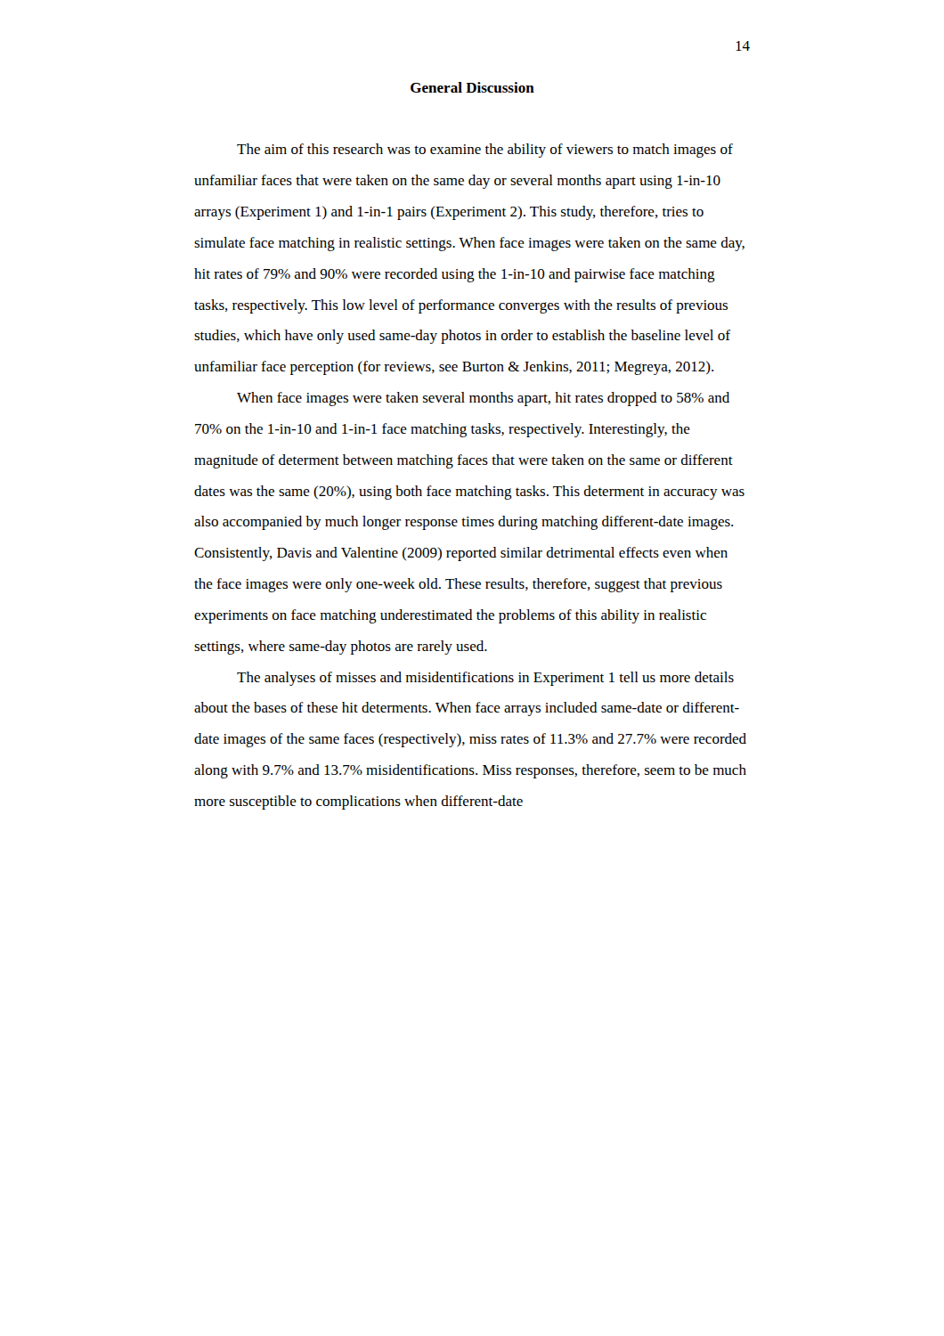14
General Discussion
The aim of this research was to examine the ability of viewers to match images of unfamiliar faces that were taken on the same day or several months apart using 1-in-10 arrays (Experiment 1) and 1-in-1 pairs (Experiment 2). This study, therefore, tries to simulate face matching in realistic settings. When face images were taken on the same day, hit rates of 79% and 90% were recorded using the 1-in-10 and pairwise face matching tasks, respectively. This low level of performance converges with the results of previous studies, which have only used same-day photos in order to establish the baseline level of unfamiliar face perception (for reviews, see Burton & Jenkins, 2011; Megreya, 2012).
When face images were taken several months apart, hit rates dropped to 58% and 70% on the 1-in-10 and 1-in-1 face matching tasks, respectively. Interestingly, the magnitude of determent between matching faces that were taken on the same or different dates was the same (20%), using both face matching tasks. This determent in accuracy was also accompanied by much longer response times during matching different-date images. Consistently, Davis and Valentine (2009) reported similar detrimental effects even when the face images were only one-week old. These results, therefore, suggest that previous experiments on face matching underestimated the problems of this ability in realistic settings, where same-day photos are rarely used.
The analyses of misses and misidentifications in Experiment 1 tell us more details about the bases of these hit determents. When face arrays included same-date or different-date images of the same faces (respectively), miss rates of 11.3% and 27.7% were recorded along with 9.7% and 13.7% misidentifications. Miss responses, therefore, seem to be much more susceptible to complications when different-date